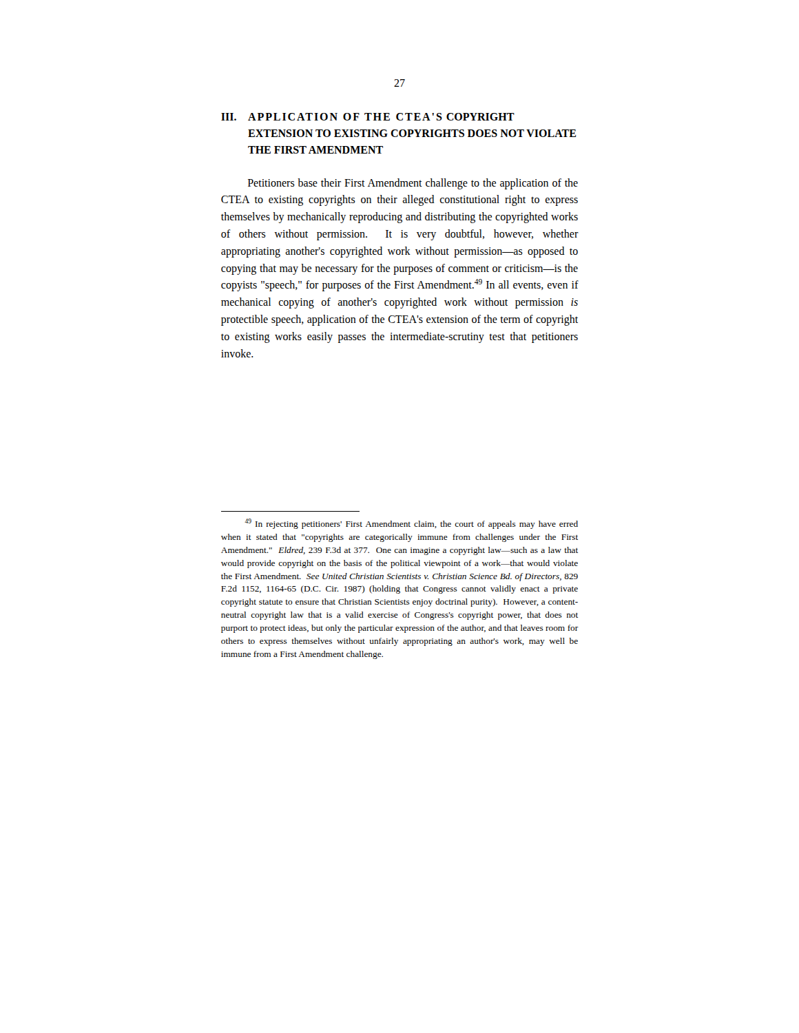27
III. APPLICATION OF THE CTEA'S COPYRIGHT EXTENSION TO EXISTING COPYRIGHTS DOES NOT VIOLATE THE FIRST AMENDMENT
Petitioners base their First Amendment challenge to the application of the CTEA to existing copyrights on their alleged constitutional right to express themselves by mechanically reproducing and distributing the copyrighted works of others without permission. It is very doubtful, however, whether appropriating another's copyrighted work without permission—as opposed to copying that may be necessary for the purposes of comment or criticism—is the copyists "speech," for purposes of the First Amendment.49 In all events, even if mechanical copying of another's copyrighted work without permission is protectible speech, application of the CTEA's extension of the term of copyright to existing works easily passes the intermediate-scrutiny test that petitioners invoke.
49 In rejecting petitioners' First Amendment claim, the court of appeals may have erred when it stated that "copyrights are categorically immune from challenges under the First Amendment." Eldred, 239 F.3d at 377. One can imagine a copyright law—such as a law that would provide copyright on the basis of the political viewpoint of a work—that would violate the First Amendment. See United Christian Scientists v. Christian Science Bd. of Directors, 829 F.2d 1152, 1164-65 (D.C. Cir. 1987) (holding that Congress cannot validly enact a private copyright statute to ensure that Christian Scientists enjoy doctrinal purity). However, a content-neutral copyright law that is a valid exercise of Congress's copyright power, that does not purport to protect ideas, but only the particular expression of the author, and that leaves room for others to express themselves without unfairly appropriating an author's work, may well be immune from a First Amendment challenge.